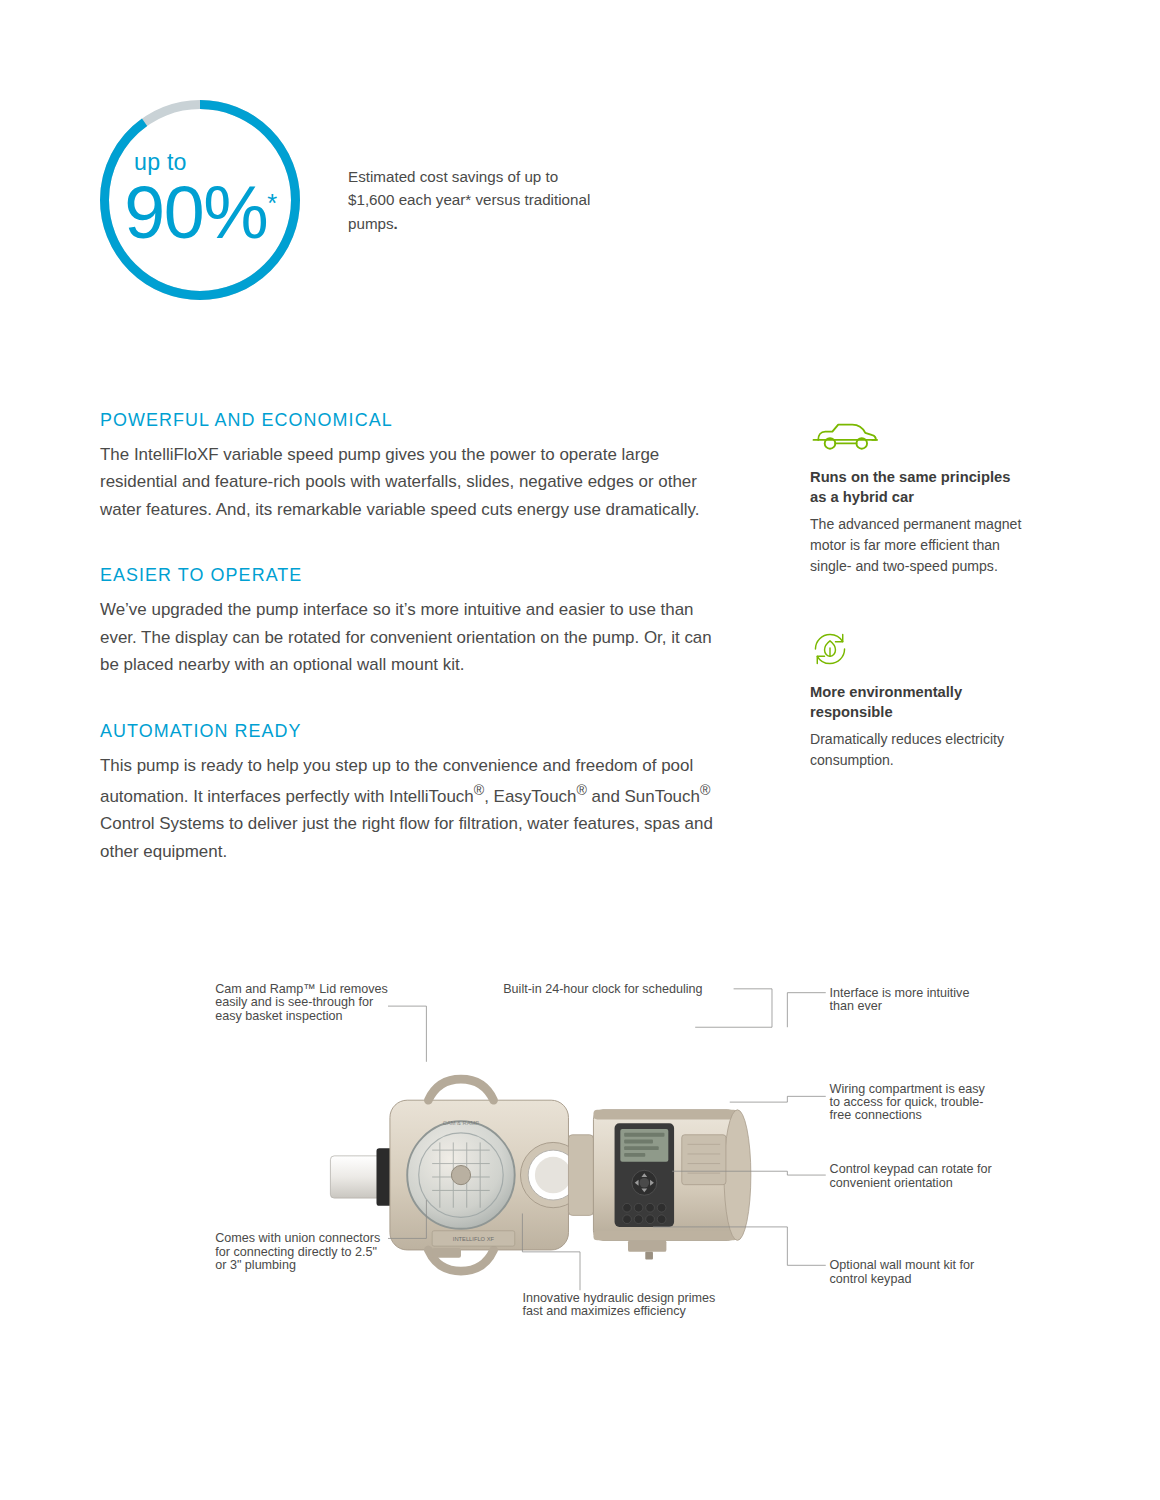up to 90%*
Estimated cost savings of up to $1,600 each year* versus traditional pumps.
Powerful and Economical
The IntelliFloXF variable speed pump gives you the power to operate large residential and feature-rich pools with waterfalls, slides, negative edges or other water features. And, its remarkable variable speed cuts energy use dramatically.
Easier to Operate
We’ve upgraded the pump interface so it’s more intuitive and easier to use than ever. The display can be rotated for convenient orientation on the pump. Or, it can be placed nearby with an optional wall mount kit.
Automation Ready
This pump is ready to help you step up to the convenience and freedom of pool automation. It interfaces perfectly with IntelliTouch®, EasyTouch® and SunTouch® Control Systems to deliver just the right flow for filtration, water features, spas and other equipment.
Runs on the same principles
as a hybrid car
The advanced permanent magnet motor is far more efficient than single- and two-speed pumps.
More environmentally responsible
Dramatically reduces electricity consumption.
CAM & RAMP INTELLIFLO XF Cam and Ramp™ Lid removes easily and is see-through for easy basket inspection Built-in 24-hour clock for scheduling Interface is more intuitive than ever Wiring compartment is easy to access for quick, trouble- free connections Control keypad can rotate for convenient orientation Optional wall mount kit for control keypad Comes with union connectors for connecting directly to 2.5" or 3" plumbing Innovative hydraulic design primes fast and maximizes efficiency